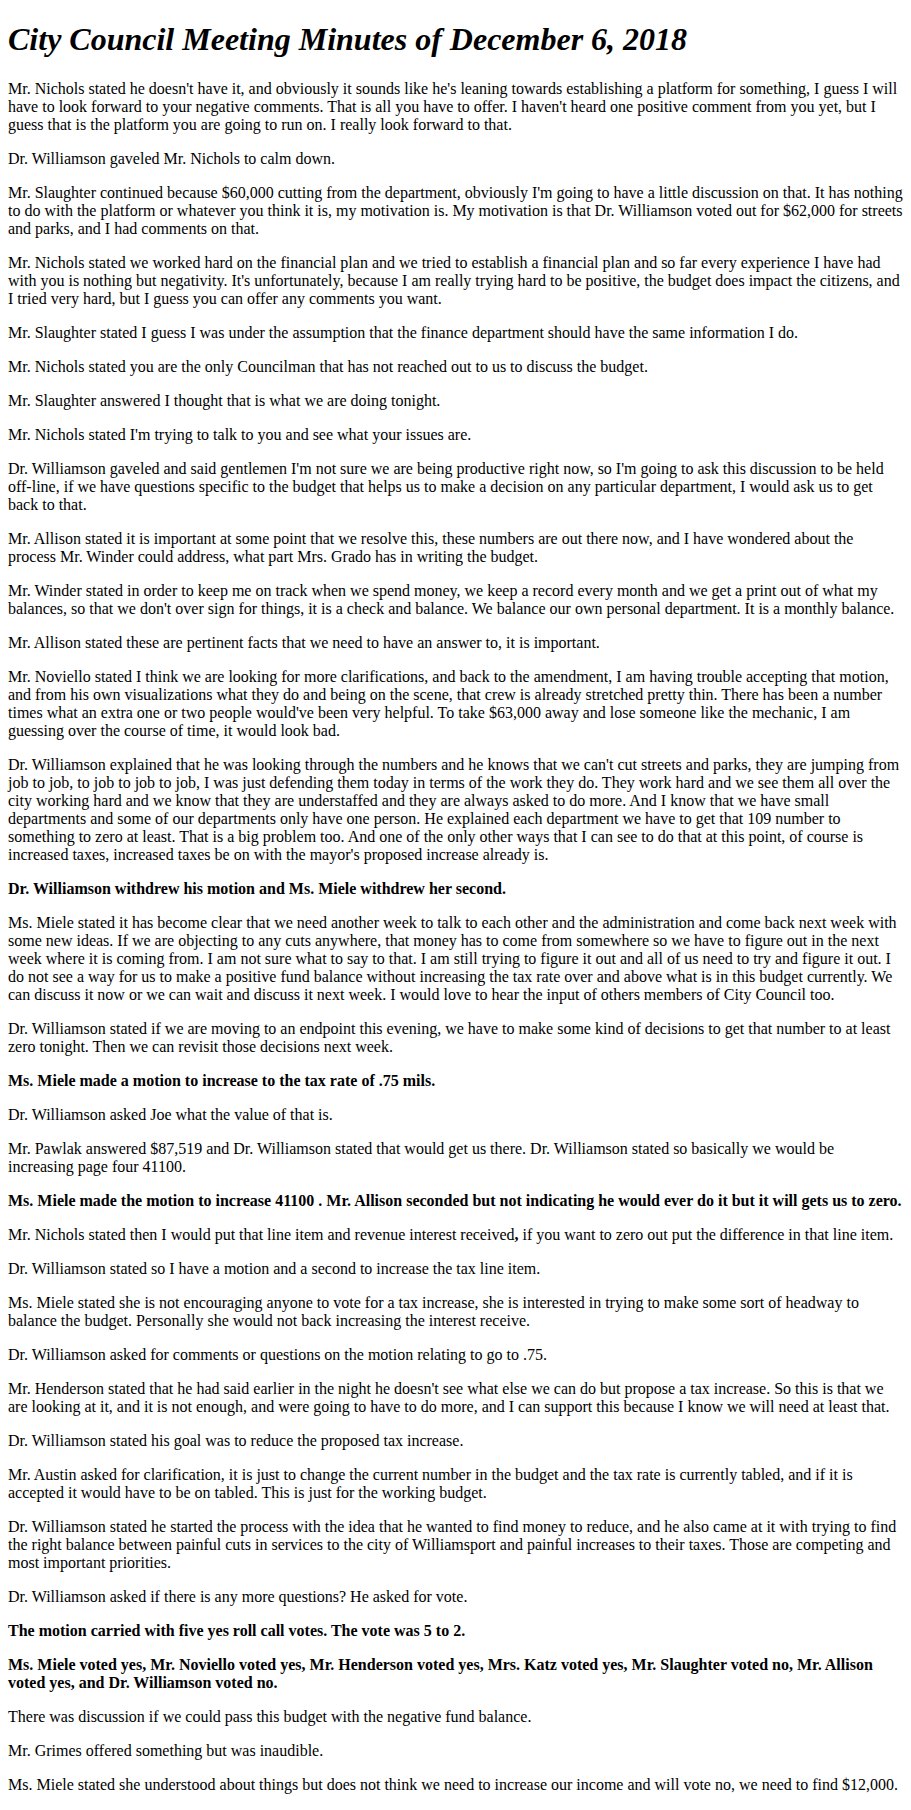City Council Meeting Minutes of December 6, 2018
Mr. Nichols stated he doesn't have it, and obviously it sounds like he's leaning towards establishing a platform for something, I guess I will have to look forward to your negative comments. That is all you have to offer. I haven't heard one positive comment from you yet, but I guess that is the platform you are going to run on. I really look forward to that.
Dr. Williamson gaveled Mr. Nichols to calm down.
Mr. Slaughter continued because $60,000 cutting from the department, obviously I'm going to have a little discussion on that. It has nothing to do with the platform or whatever you think it is, my motivation is. My motivation is that Dr. Williamson voted out for $62,000 for streets and parks, and I had comments on that.
Mr. Nichols stated we worked hard on the financial plan and we tried to establish a financial plan and so far every experience I have had with you is nothing but negativity. It's unfortunately, because I am really trying hard to be positive, the budget does impact the citizens, and I tried very hard, but I guess you can offer any comments you want.
Mr. Slaughter stated I guess I was under the assumption that the finance department should have the same information I do.
Mr. Nichols stated you are the only Councilman that has not reached out to us to discuss the budget.
Mr. Slaughter answered I thought that is what we are doing tonight.
Mr. Nichols stated I'm trying to talk to you and see what your issues are.
Dr. Williamson gaveled and said gentlemen I'm not sure we are being productive right now, so I'm going to ask this discussion to be held off-line, if we have questions specific to the budget that helps us to make a decision on any particular department, I would ask us to get back to that.
Mr. Allison stated it is important at some point that we resolve this, these numbers are out there now, and I have wondered about the process Mr. Winder could address, what part Mrs. Grado has in writing the budget.
Mr. Winder stated in order to keep me on track when we spend money, we keep a record every month and we get a print out of what my balances, so that we don't over sign for things, it is a check and balance. We balance our own personal department. It is a monthly balance.
Mr. Allison stated these are pertinent facts that we need to have an answer to, it is important.
Mr. Noviello stated I think we are looking for more clarifications, and back to the amendment, I am having trouble accepting that motion, and from his own visualizations what they do and being on the scene, that crew is already stretched pretty thin. There has been a number times what an extra one or two people would've been very helpful. To take $63,000 away and lose someone like the mechanic, I am guessing over the course of time, it would look bad.
Dr. Williamson explained that he was looking through the numbers and he knows that we can't cut streets and parks, they are jumping from job to job, to job to job to job, I was just defending them today in terms of the work they do. They work hard and we see them all over the city working hard and we know that they are understaffed and they are always asked to do more. And I know that we have small departments and some of our departments only have one person. He explained each department we have to get that 109 number to something to zero at least. That is a big problem too. And one of the only other ways that I can see to do that at this point, of course is increased taxes, increased taxes be on with the mayor's proposed increase already is.
Dr. Williamson withdrew his motion and Ms. Miele withdrew her second.
Ms. Miele stated it has become clear that we need another week to talk to each other and the administration and come back next week with some new ideas. If we are objecting to any cuts anywhere, that money has to come from somewhere so we have to figure out in the next week where it is coming from. I am not sure what to say to that. I am still trying to figure it out and all of us need to try and figure it out. I do not see a way for us to make a positive fund balance without increasing the tax rate over and above what is in this budget currently. We can discuss it now or we can wait and discuss it next week. I would love to hear the input of others members of City Council too.
Dr. Williamson stated if we are moving to an endpoint this evening, we have to make some kind of decisions to get that number to at least zero tonight. Then we can revisit those decisions next week.
Ms. Miele made a motion to increase to the tax rate of .75 mils.
Dr. Williamson asked Joe what the value of that is.
Mr. Pawlak answered $87,519 and Dr. Williamson stated that would get us there. Dr. Williamson stated so basically we would be increasing page four 41100.
Ms. Miele made the motion to increase 41100 . Mr. Allison seconded but not indicating he would ever do it but it will gets us to zero.
Mr. Nichols stated then I would put that line item and revenue interest received, if you want to zero out put the difference in that line item.
Dr. Williamson stated so I have a motion and a second to increase the tax line item.
Ms. Miele stated she is not encouraging anyone to vote for a tax increase, she is interested in trying to make some sort of headway to balance the budget. Personally she would not back increasing the interest receive.
Dr. Williamson asked for comments or questions on the motion relating to go to .75.
Mr. Henderson stated that he had said earlier in the night he doesn't see what else we can do but propose a tax increase. So this is that we are looking at it, and it is not enough, and were going to have to do more, and I can support this because I know we will need at least that.
Dr. Williamson stated his goal was to reduce the proposed tax increase.
Mr. Austin asked for clarification, it is just to change the current number in the budget and the tax rate is currently tabled, and if it is accepted it would have to be on tabled. This is just for the working budget.
Dr. Williamson stated he started the process with the idea that he wanted to find money to reduce, and he also came at it with trying to find the right balance between painful cuts in services to the city of Williamsport and painful increases to their taxes. Those are competing and most important priorities.
Dr. Williamson asked if there is any more questions? He asked for vote.
The motion carried with five yes roll call votes. The vote was 5 to 2.
Ms. Miele voted yes, Mr. Noviello voted yes, Mr. Henderson voted yes, Mrs. Katz voted yes, Mr. Slaughter voted no, Mr. Allison voted yes, and Dr. Williamson voted no.
There was discussion if we could pass this budget with the negative fund balance.
Mr. Grimes offered something but was inaudible.
Ms. Miele stated she understood about things but does not think we need to increase our income and will vote no, we need to find $12,000.